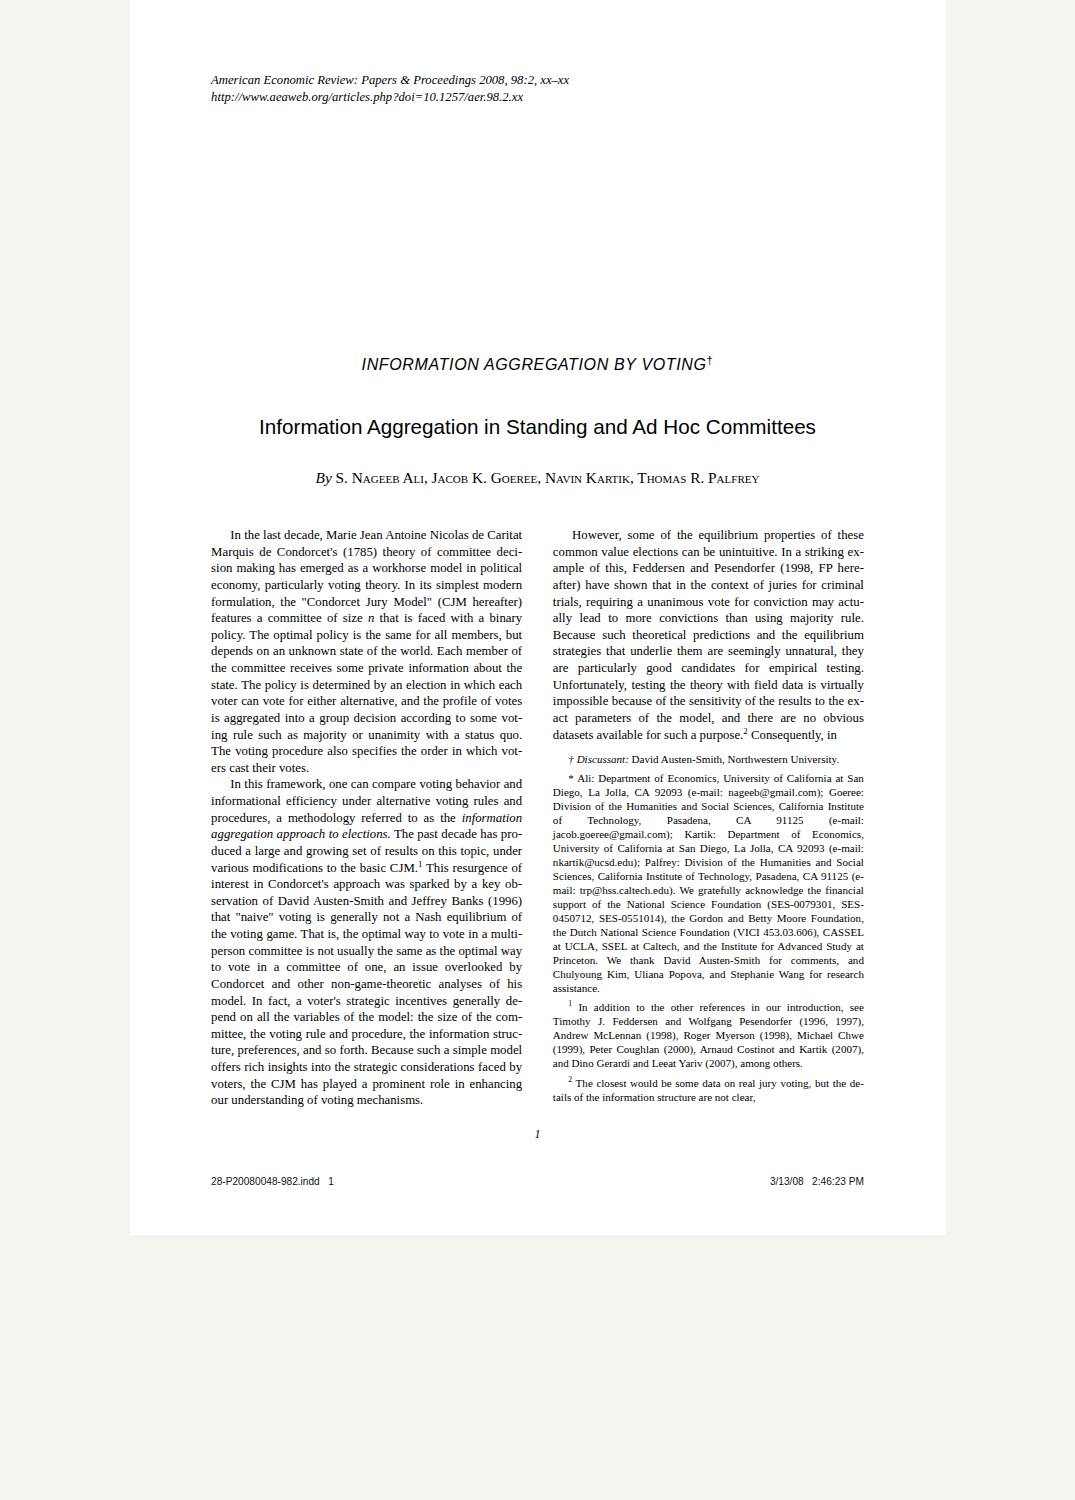American Economic Review: Papers & Proceedings 2008, 98:2, xx–xx
http://www.aeaweb.org/articles.php?doi=10.1257/aer.98.2.xx
INFORMATION AGGREGATION BY VOTING†
Information Aggregation in Standing and Ad Hoc Committees
By S. Nageeb Ali, Jacob K. Goeree, Navin Kartik, Thomas R. Palfrey
In the last decade, Marie Jean Antoine Nicolas de Caritat Marquis de Condorcet's (1785) theory of committee decision making has emerged as a workhorse model in political economy, particularly voting theory. In its simplest modern formulation, the "Condorcet Jury Model" (CJM hereafter) features a committee of size n that is faced with a binary policy. The optimal policy is the same for all members, but depends on an unknown state of the world. Each member of the committee receives some private information about the state. The policy is determined by an election in which each voter can vote for either alternative, and the profile of votes is aggregated into a group decision according to some voting rule such as majority or unanimity with a status quo. The voting procedure also specifies the order in which voters cast their votes.
In this framework, one can compare voting behavior and informational efficiency under alternative voting rules and procedures, a methodology referred to as the information aggregation approach to elections. The past decade has produced a large and growing set of results on this topic, under various modifications to the basic CJM.1 This resurgence of interest in Condorcet's approach was sparked by a key observation of David Austen-Smith and Jeffrey Banks (1996) that "naive" voting is generally not a Nash equilibrium of the voting game. That is, the optimal way to vote in a multiperson committee is not usually the same as the optimal way to vote in a committee of one, an issue overlooked by Condorcet and other non-game-theoretic analyses of his model. In fact, a voter's strategic incentives generally depend on all the variables of the model: the size of the committee, the voting rule and procedure, the information structure, preferences, and so forth. Because such a simple model offers rich insights into the strategic considerations faced by voters, the CJM has played a prominent role in enhancing our understanding of voting mechanisms.
However, some of the equilibrium properties of these common value elections can be unintuitive. In a striking example of this, Feddersen and Pesendorfer (1998, FP hereafter) have shown that in the context of juries for criminal trials, requiring a unanimous vote for conviction may actually lead to more convictions than using majority rule. Because such theoretical predictions and the equilibrium strategies that underlie them are seemingly unnatural, they are particularly good candidates for empirical testing. Unfortunately, testing the theory with field data is virtually impossible because of the sensitivity of the results to the exact parameters of the model, and there are no obvious datasets available for such a purpose.2 Consequently, in
† Discussant: David Austen-Smith, Northwestern University.
* Ali: Department of Economics, University of California at San Diego, La Jolla, CA 92093 (e-mail: nageeb@gmail.com); Goeree: Division of the Humanities and Social Sciences, California Institute of Technology, Pasadena, CA 91125 (e-mail: jacob.goeree@gmail.com); Kartik: Department of Economics, University of California at San Diego, La Jolla, CA 92093 (e-mail: nkartik@ucsd.edu); Palfrey: Division of the Humanities and Social Sciences, California Institute of Technology, Pasadena, CA 91125 (e-mail: trp@hss.caltech.edu). We gratefully acknowledge the financial support of the National Science Foundation (SES-0079301, SES-0450712, SES-0551014), the Gordon and Betty Moore Foundation, the Dutch National Science Foundation (VICI 453.03.606), CASSEL at UCLA, SSEL at Caltech, and the Institute for Advanced Study at Princeton. We thank David Austen-Smith for comments, and Chulyoung Kim, Uliana Popova, and Stephanie Wang for research assistance.
1 In addition to the other references in our introduction, see Timothy J. Feddersen and Wolfgang Pesendorfer (1996, 1997), Andrew McLennan (1998), Roger Myerson (1998), Michael Chwe (1999), Peter Coughlan (2000), Arnaud Costinot and Kartik (2007), and Dino Gerardi and Leeat Yariv (2007), among others.
2 The closest would be some data on real jury voting, but the details of the information structure are not clear,
1
28-P20080048-982.indd 1 3/13/08 2:46:23 PM